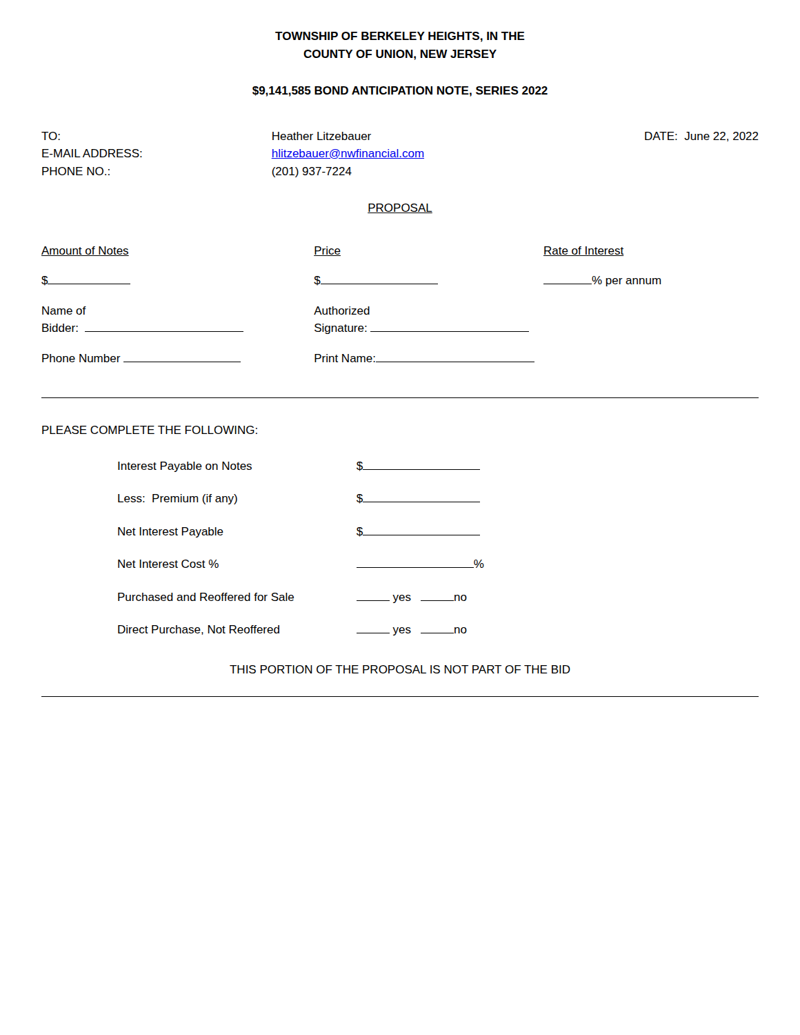TOWNSHIP OF BERKELEY HEIGHTS, IN THE
COUNTY OF UNION, NEW JERSEY
$9,141,585 BOND ANTICIPATION NOTE, SERIES 2022
| TO: | Heather Litzebauer | DATE: June 22, 2022 |
| E-MAIL ADDRESS: | hlitzebauer@nwfinancial.com |
| PHONE NO.: | (201) 937-7224 |
PROPOSAL
| Amount of Notes | Price | Rate of Interest |
| $ | $ | % per annum |
| Name of Bidder: | Authorized Signature: |
| Phone Number | Print Name: |
PLEASE COMPLETE THE FOLLOWING:
| Interest Payable on Notes | $ |
| Less: Premium (if any) | $ |
| Net Interest Payable | $ |
| Net Interest Cost % | % |
| Purchased and Reoffered for Sale | yes no |
| Direct Purchase, Not Reoffered | yes no |
THIS PORTION OF THE PROPOSAL IS NOT PART OF THE BID